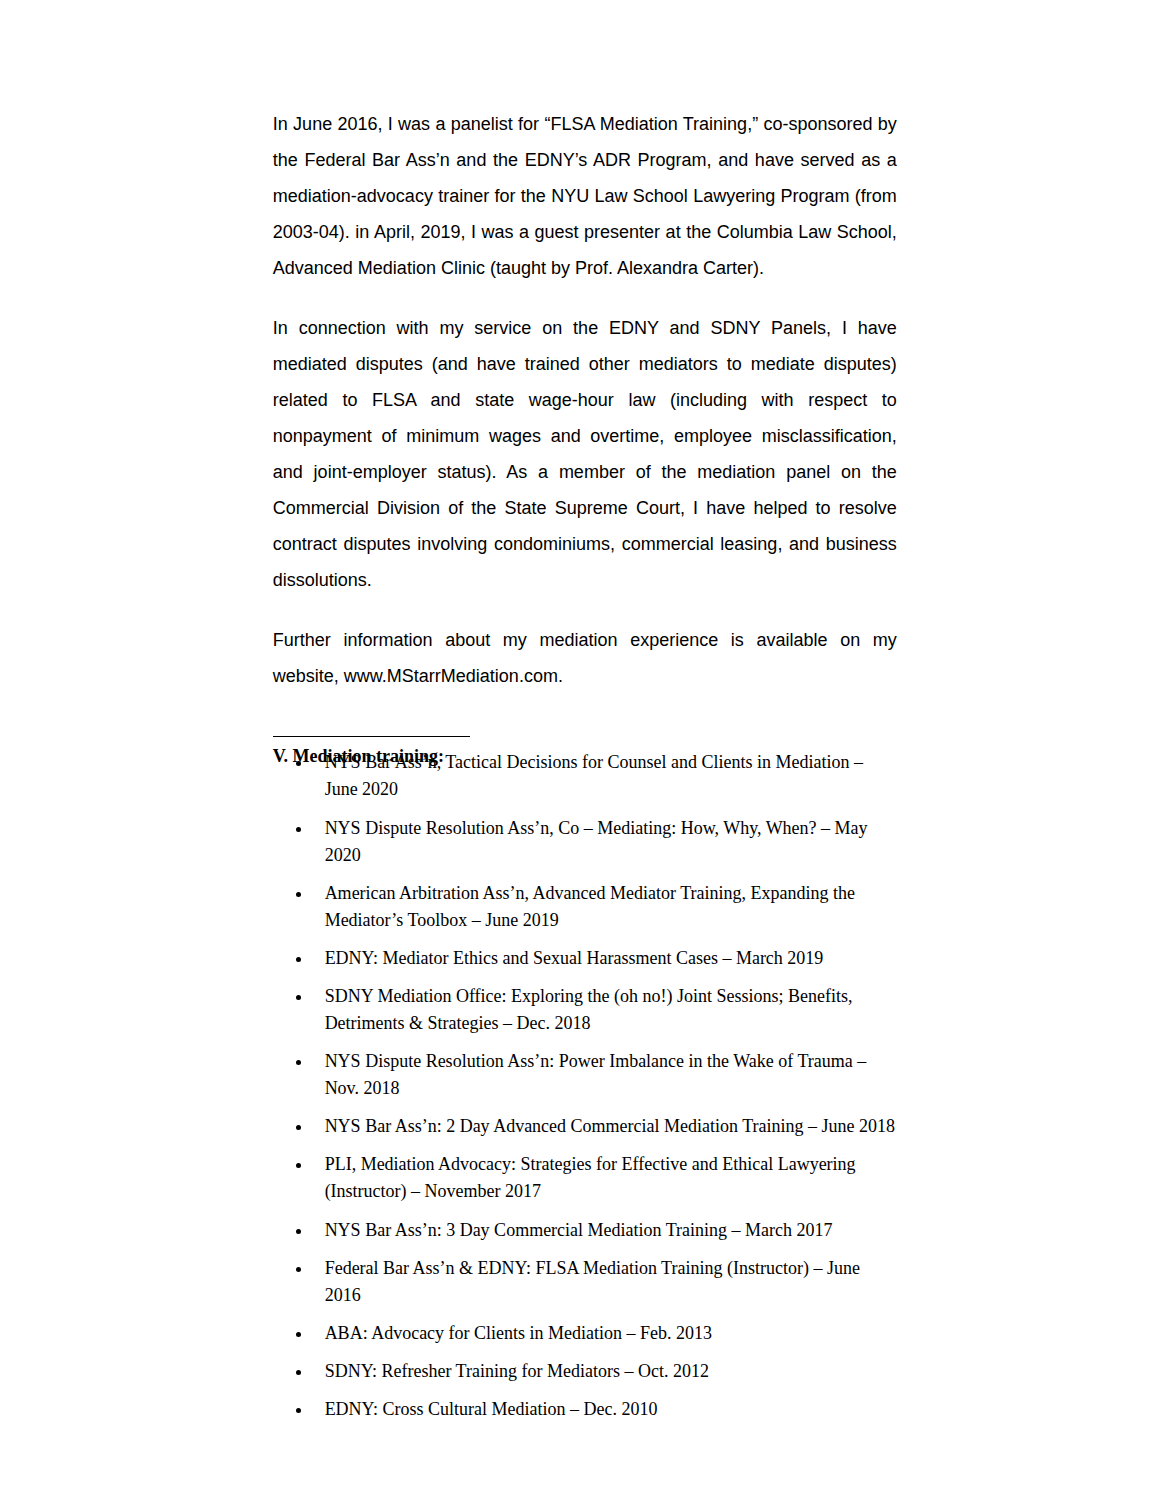In June 2016, I was a panelist for “FLSA Mediation Training,” co-sponsored by the Federal Bar Ass’n and the EDNY’s ADR Program, and have served as a mediation-advocacy trainer for the NYU Law School Lawyering Program (from 2003-04). in April, 2019, I was a guest presenter at the Columbia Law School, Advanced Mediation Clinic (taught by Prof. Alexandra Carter).
In connection with my service on the EDNY and SDNY Panels, I have mediated disputes (and have trained other mediators to mediate disputes) related to FLSA and state wage-hour law (including with respect to nonpayment of minimum wages and overtime, employee misclassification, and joint-employer status). As a member of the mediation panel on the Commercial Division of the State Supreme Court, I have helped to resolve contract disputes involving condominiums, commercial leasing, and business dissolutions.
Further information about my mediation experience is available on my website, www.MStarrMediation.com.
V. Mediation training:
NYS Bar Ass’n, Tactical Decisions for Counsel and Clients in Mediation – June 2020
NYS Dispute Resolution Ass’n, Co – Mediating: How, Why, When? – May 2020
American Arbitration Ass’n, Advanced Mediator Training, Expanding the Mediator’s Toolbox – June 2019
EDNY: Mediator Ethics and Sexual Harassment Cases – March 2019
SDNY Mediation Office: Exploring the (oh no!) Joint Sessions; Benefits, Detriments & Strategies – Dec. 2018
NYS Dispute Resolution Ass’n: Power Imbalance in the Wake of Trauma – Nov. 2018
NYS Bar Ass’n: 2 Day Advanced Commercial Mediation Training – June 2018
PLI, Mediation Advocacy: Strategies for Effective and Ethical Lawyering (Instructor) – November 2017
NYS Bar Ass’n: 3 Day Commercial Mediation Training – March 2017
Federal Bar Ass’n & EDNY: FLSA Mediation Training (Instructor) – June 2016
ABA: Advocacy for Clients in Mediation – Feb. 2013
SDNY: Refresher Training for Mediators – Oct. 2012
EDNY: Cross Cultural Mediation – Dec. 2010